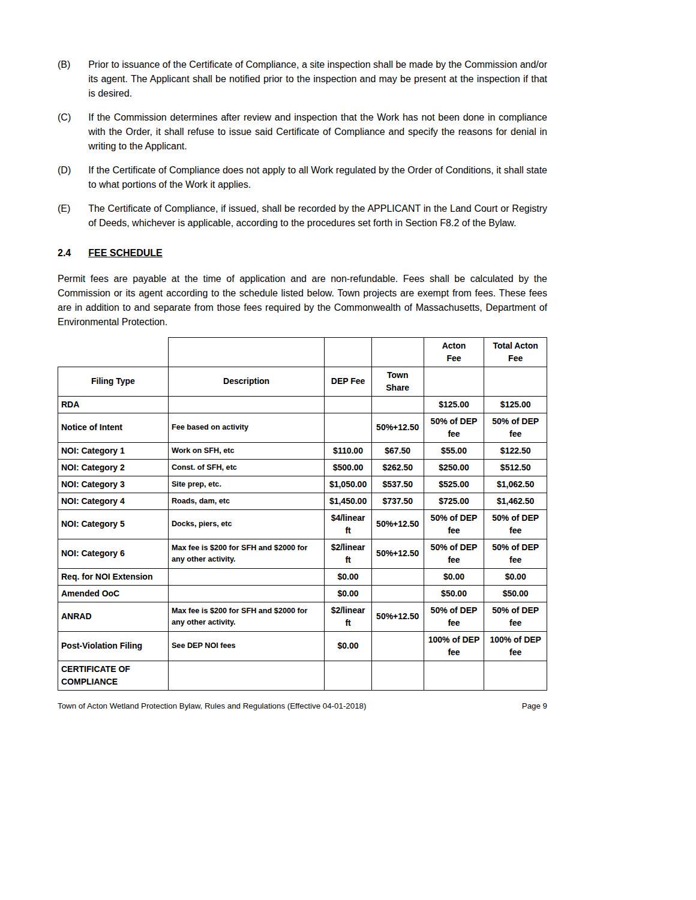(B) Prior to issuance of the Certificate of Compliance, a site inspection shall be made by the Commission and/or its agent. The Applicant shall be notified prior to the inspection and may be present at the inspection if that is desired.
(C) If the Commission determines after review and inspection that the Work has not been done in compliance with the Order, it shall refuse to issue said Certificate of Compliance and specify the reasons for denial in writing to the Applicant.
(D) If the Certificate of Compliance does not apply to all Work regulated by the Order of Conditions, it shall state to what portions of the Work it applies.
(E) The Certificate of Compliance, if issued, shall be recorded by the APPLICANT in the Land Court or Registry of Deeds, whichever is applicable, according to the procedures set forth in Section F8.2 of the Bylaw.
2.4 FEE SCHEDULE
Permit fees are payable at the time of application and are non-refundable. Fees shall be calculated by the Commission or its agent according to the schedule listed below. Town projects are exempt from fees. These fees are in addition to and separate from those fees required by the Commonwealth of Massachusetts, Department of Environmental Protection.
| | | | | Acton Fee | Total Acton Fee |
| --- | --- | --- | --- | --- | --- |
| Filing Type | Description | DEP Fee | Town Share | | |
| RDA | | | | $125.00 | $125.00 |
| Notice of Intent | Fee based on activity | | 50%+12.50 | 50% of DEP fee | 50% of DEP fee |
| NOI: Category 1 | Work on SFH, etc | $110.00 | $67.50 | $55.00 | $122.50 |
| NOI: Category 2 | Const. of SFH, etc | $500.00 | $262.50 | $250.00 | $512.50 |
| NOI: Category 3 | Site prep, etc. | $1,050.00 | $537.50 | $525.00 | $1,062.50 |
| NOI: Category 4 | Roads, dam, etc | $1,450.00 | $737.50 | $725.00 | $1,462.50 |
| NOI: Category 5 | Docks, piers, etc | $4/linear ft | 50%+12.50 | 50% of DEP fee | 50% of DEP fee |
| NOI: Category 6 | Max fee is $200 for SFH and $2000 for any other activity. | $2/linear ft | 50%+12.50 | 50% of DEP fee | 50% of DEP fee |
| Req. for NOI Extension | | $0.00 | | $0.00 | $0.00 |
| Amended OoC | | $0.00 | | $50.00 | $50.00 |
| ANRAD | Max fee is $200 for SFH and $2000 for any other activity. | $2/linear ft | 50%+12.50 | 50% of DEP fee | 50% of DEP fee |
| Post-Violation Filing | See DEP NOI fees | $0.00 | | 100% of DEP fee | 100% of DEP fee |
| CERTIFICATE OF COMPLIANCE | | | | | |
Town of Acton Wetland Protection Bylaw, Rules and Regulations (Effective 04-01-2018) Page 9